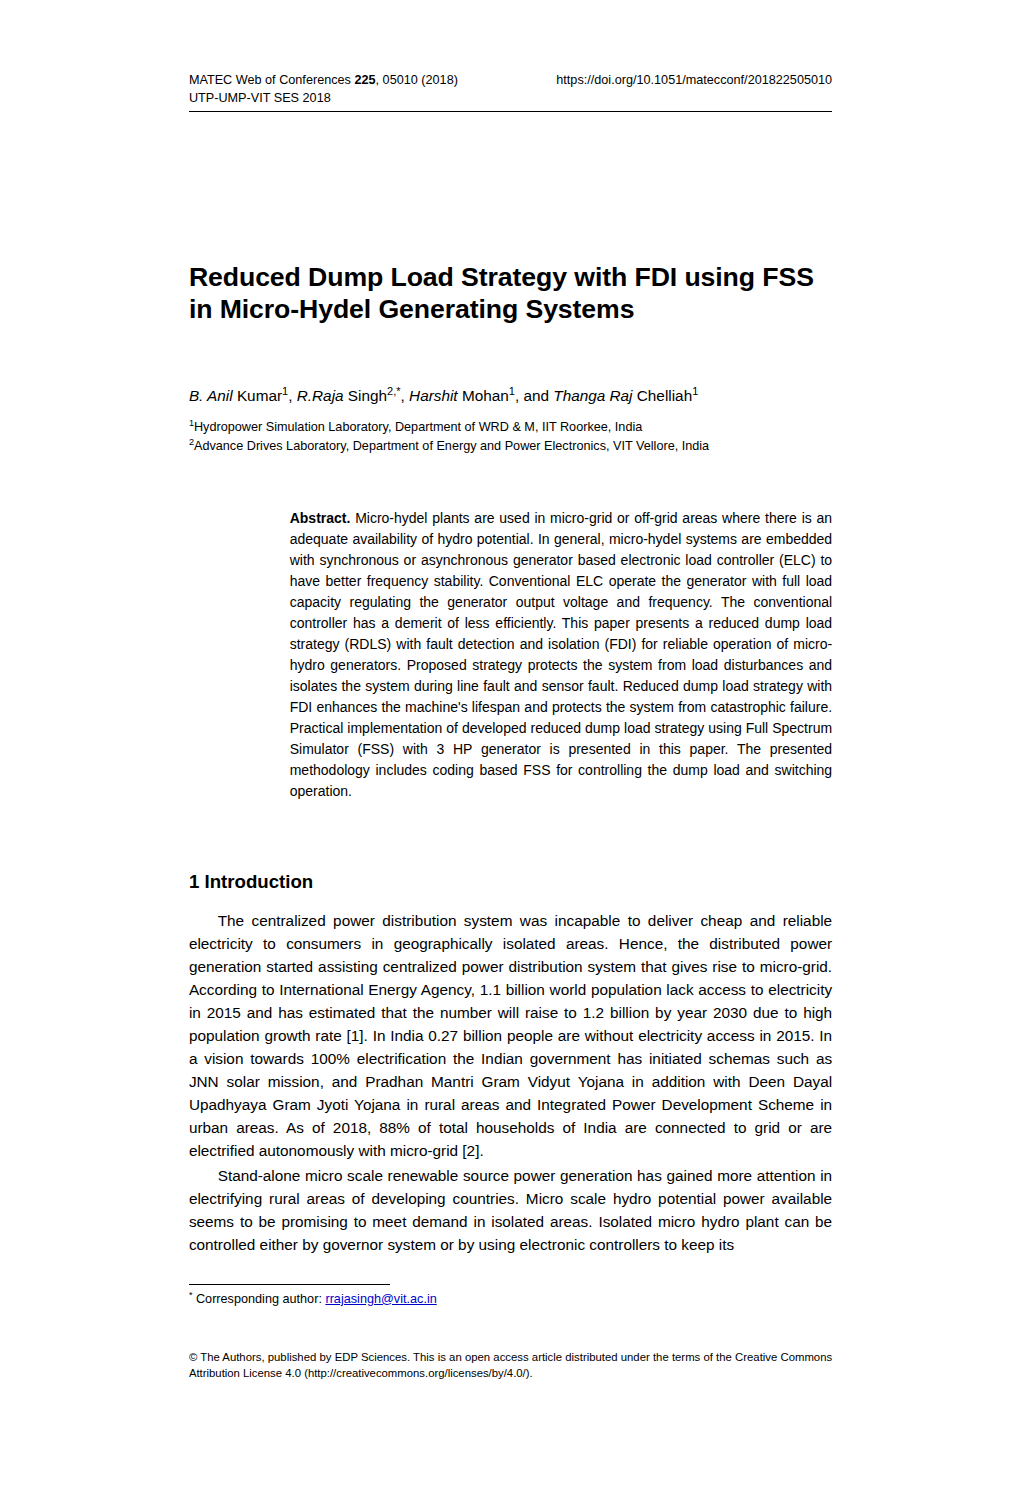MATEC Web of Conferences 225, 05010 (2018)
https://doi.org/10.1051/matecconf/201822505010
UTP-UMP-VIT SES 2018
Reduced Dump Load Strategy with FDI using FSS in Micro-Hydel Generating Systems
B. Anil Kumar1, R.Raja Singh2,*, Harshit Mohan1, and Thanga Raj Chelliah1
1Hydropower Simulation Laboratory, Department of WRD & M, IIT Roorkee, India
2Advance Drives Laboratory, Department of Energy and Power Electronics, VIT Vellore, India
Abstract. Micro-hydel plants are used in micro-grid or off-grid areas where there is an adequate availability of hydro potential. In general, micro-hydel systems are embedded with synchronous or asynchronous generator based electronic load controller (ELC) to have better frequency stability. Conventional ELC operate the generator with full load capacity regulating the generator output voltage and frequency. The conventional controller has a demerit of less efficiently. This paper presents a reduced dump load strategy (RDLS) with fault detection and isolation (FDI) for reliable operation of micro-hydro generators. Proposed strategy protects the system from load disturbances and isolates the system during line fault and sensor fault. Reduced dump load strategy with FDI enhances the machine's lifespan and protects the system from catastrophic failure. Practical implementation of developed reduced dump load strategy using Full Spectrum Simulator (FSS) with 3 HP generator is presented in this paper. The presented methodology includes coding based FSS for controlling the dump load and switching operation.
1 Introduction
The centralized power distribution system was incapable to deliver cheap and reliable electricity to consumers in geographically isolated areas. Hence, the distributed power generation started assisting centralized power distribution system that gives rise to micro-grid. According to International Energy Agency, 1.1 billion world population lack access to electricity in 2015 and has estimated that the number will raise to 1.2 billion by year 2030 due to high population growth rate [1]. In India 0.27 billion people are without electricity access in 2015. In a vision towards 100% electrification the Indian government has initiated schemas such as JNN solar mission, and Pradhan Mantri Gram Vidyut Yojana in addition with Deen Dayal Upadhyaya Gram Jyoti Yojana in rural areas and Integrated Power Development Scheme in urban areas. As of 2018, 88% of total households of India are connected to grid or are electrified autonomously with micro-grid [2].
Stand-alone micro scale renewable source power generation has gained more attention in electrifying rural areas of developing countries. Micro scale hydro potential power available seems to be promising to meet demand in isolated areas. Isolated micro hydro plant can be controlled either by governor system or by using electronic controllers to keep its
* Corresponding author: rrajasingh@vit.ac.in
© The Authors, published by EDP Sciences. This is an open access article distributed under the terms of the Creative Commons Attribution License 4.0 (http://creativecommons.org/licenses/by/4.0/).